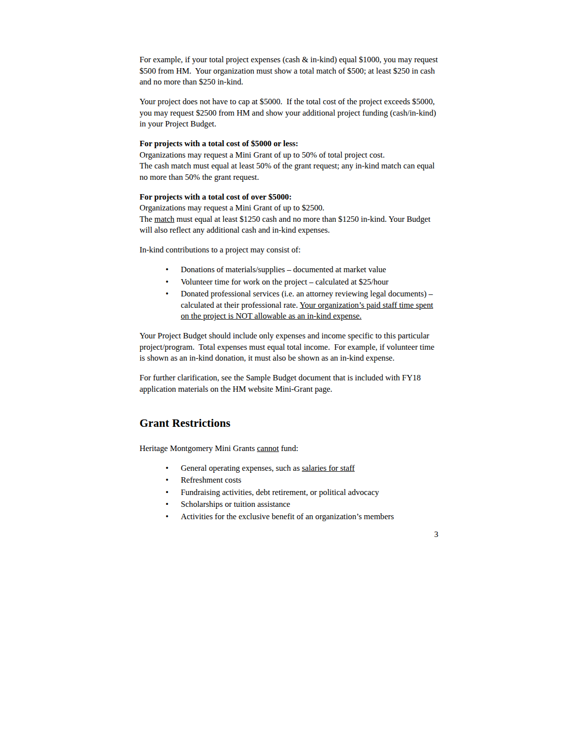For example, if your total project expenses (cash & in-kind) equal $1000, you may request $500 from HM. Your organization must show a total match of $500; at least $250 in cash and no more than $250 in-kind.
Your project does not have to cap at $5000. If the total cost of the project exceeds $5000, you may request $2500 from HM and show your additional project funding (cash/in-kind) in your Project Budget.
For projects with a total cost of $5000 or less:
Organizations may request a Mini Grant of up to 50% of total project cost.
The cash match must equal at least 50% of the grant request; any in-kind match can equal no more than 50% the grant request.
For projects with a total cost of over $5000:
Organizations may request a Mini Grant of up to $2500.
The match must equal at least $1250 cash and no more than $1250 in-kind. Your Budget will also reflect any additional cash and in-kind expenses.
In-kind contributions to a project may consist of:
Donations of materials/supplies – documented at market value
Volunteer time for work on the project – calculated at $25/hour
Donated professional services (i.e. an attorney reviewing legal documents) – calculated at their professional rate. Your organization’s paid staff time spent on the project is NOT allowable as an in-kind expense.
Your Project Budget should include only expenses and income specific to this particular project/program. Total expenses must equal total income. For example, if volunteer time is shown as an in-kind donation, it must also be shown as an in-kind expense.
For further clarification, see the Sample Budget document that is included with FY18 application materials on the HM website Mini-Grant page.
Grant Restrictions
Heritage Montgomery Mini Grants cannot fund:
General operating expenses, such as salaries for staff
Refreshment costs
Fundraising activities, debt retirement, or political advocacy
Scholarships or tuition assistance
Activities for the exclusive benefit of an organization’s members
3